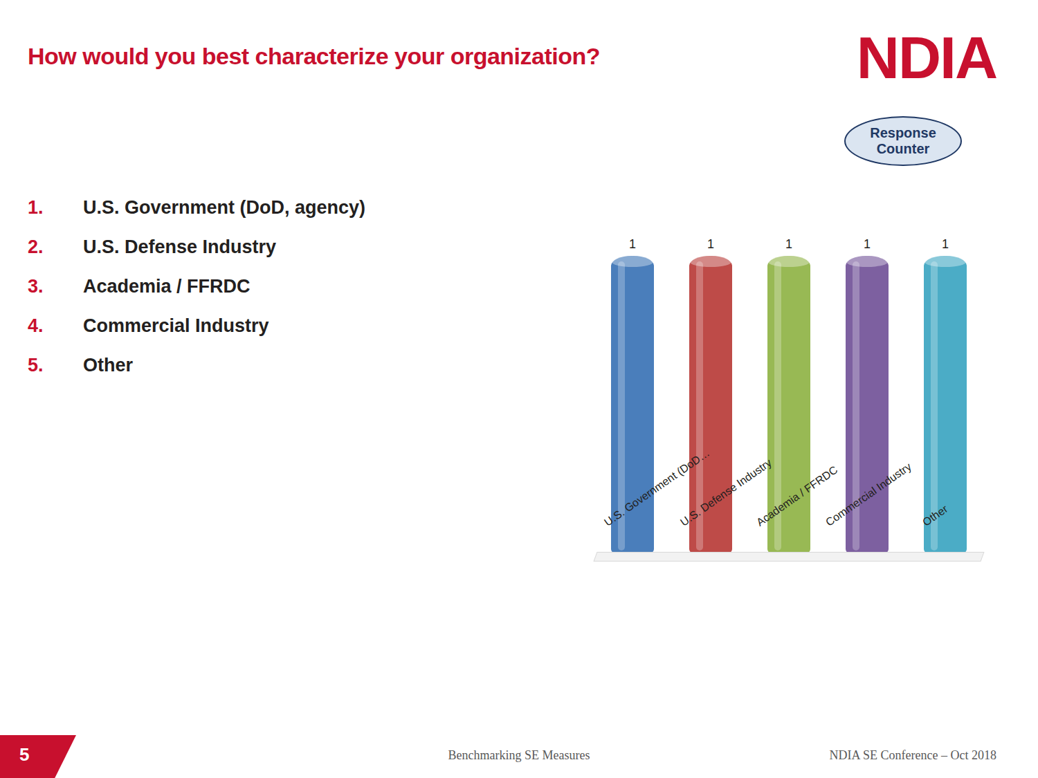How would you best characterize your organization?
NDIA
Response
Counter
1. U.S. Government (DoD, agency)
2. U.S. Defense Industry
3. Academia / FFRDC
4. Commercial Industry
5. Other
1
1
1
1
1
U.S. Government (DoD… U.S. Defense Industry Academia / FFRDC Commercial Industry Other
5
Benchmarking SE Measures
NDIA SE Conference – Oct 2018